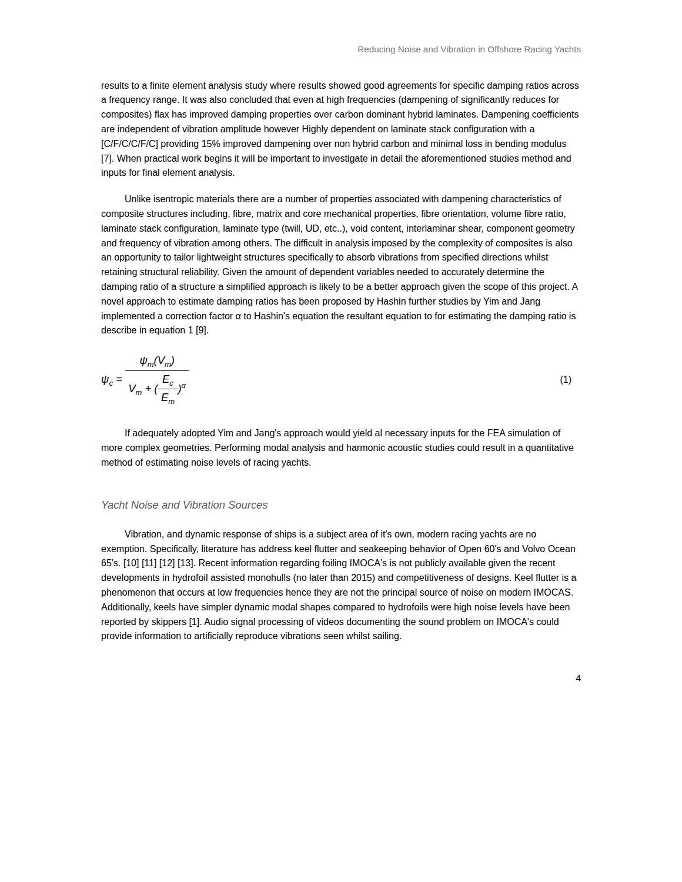Reducing Noise and Vibration in Offshore Racing Yachts
results to a finite element analysis study where results showed good agreements for specific damping ratios across a frequency range. It was also concluded that even at high frequencies (dampening of significantly reduces for composites) flax has improved damping properties over carbon dominant hybrid laminates. Dampening coefficients are independent of vibration amplitude however Highly dependent on laminate stack configuration with a [C/F/C/C/F/C] providing 15% improved dampening over non hybrid carbon and minimal loss in bending modulus [7]. When practical work begins it will be important to investigate in detail the aforementioned studies method and inputs for final element analysis.
Unlike isentropic materials there are a number of properties associated with dampening characteristics of composite structures including, fibre, matrix and core mechanical properties, fibre orientation, volume fibre ratio, laminate stack configuration, laminate type (twill, UD, etc..), void content, interlaminar shear, component geometry and frequency of vibration among others. The difficult in analysis imposed by the complexity of composites is also an opportunity to tailor lightweight structures specifically to absorb vibrations from specified directions whilst retaining structural reliability. Given the amount of dependent variables needed to accurately determine the damping ratio of a structure a simplified approach is likely to be a better approach given the scope of this project. A novel approach to estimate damping ratios has been proposed by Hashin further studies by Yim and Jang implemented a correction factor α to Hashin's equation the resultant equation to for estimating the damping ratio is describe in equation 1 [9].
ψc = ψm(Vm) Vm + (Ec Em)α (1)
If adequately adopted Yim and Jang's approach would yield al necessary inputs for the FEA simulation of more complex geometries. Performing modal analysis and harmonic acoustic studies could result in a quantitative method of estimating noise levels of racing yachts.
Yacht Noise and Vibration Sources
Vibration, and dynamic response of ships is a subject area of it's own, modern racing yachts are no exemption. Specifically, literature has address keel flutter and seakeeping behavior of Open 60's and Volvo Ocean 65's. [10] [11] [12] [13]. Recent information regarding foiling IMOCA's is not publicly available given the recent developments in hydrofoil assisted monohulls (no later than 2015) and competitiveness of designs. Keel flutter is a phenomenon that occurs at low frequencies hence they are not the principal source of noise on modern IMOCAS. Additionally, keels have simpler dynamic modal shapes compared to hydrofoils were high noise levels have been reported by skippers [1]. Audio signal processing of videos documenting the sound problem on IMOCA's could provide information to artificially reproduce vibrations seen whilst sailing.
4